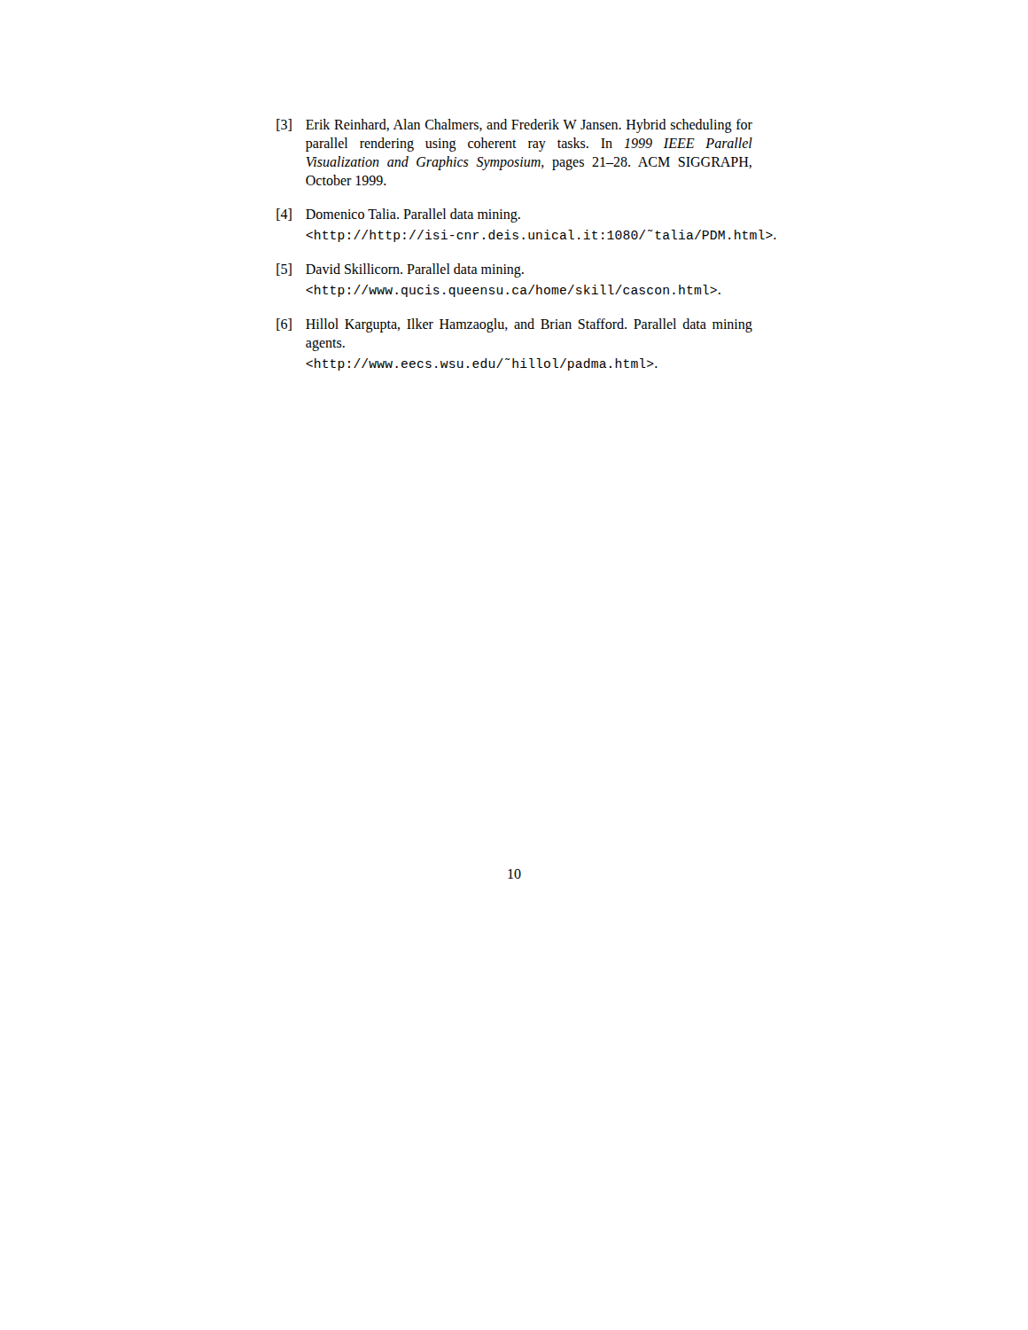[3] Erik Reinhard, Alan Chalmers, and Frederik W Jansen. Hybrid scheduling for parallel rendering using coherent ray tasks. In 1999 IEEE Parallel Visualization and Graphics Symposium, pages 21–28. ACM SIGGRAPH, October 1999.
[4] Domenico Talia. Parallel data mining. <http://http://isi-cnr.deis.unical.it:1080/˜talia/PDM.html>.
[5] David Skillicorn. Parallel data mining. <http://www.qucis.queensu.ca/home/skill/cascon.html>.
[6] Hillol Kargupta, Ilker Hamzaoglu, and Brian Stafford. Parallel data mining agents. <http://www.eecs.wsu.edu/˜hillol/padma.html>.
10